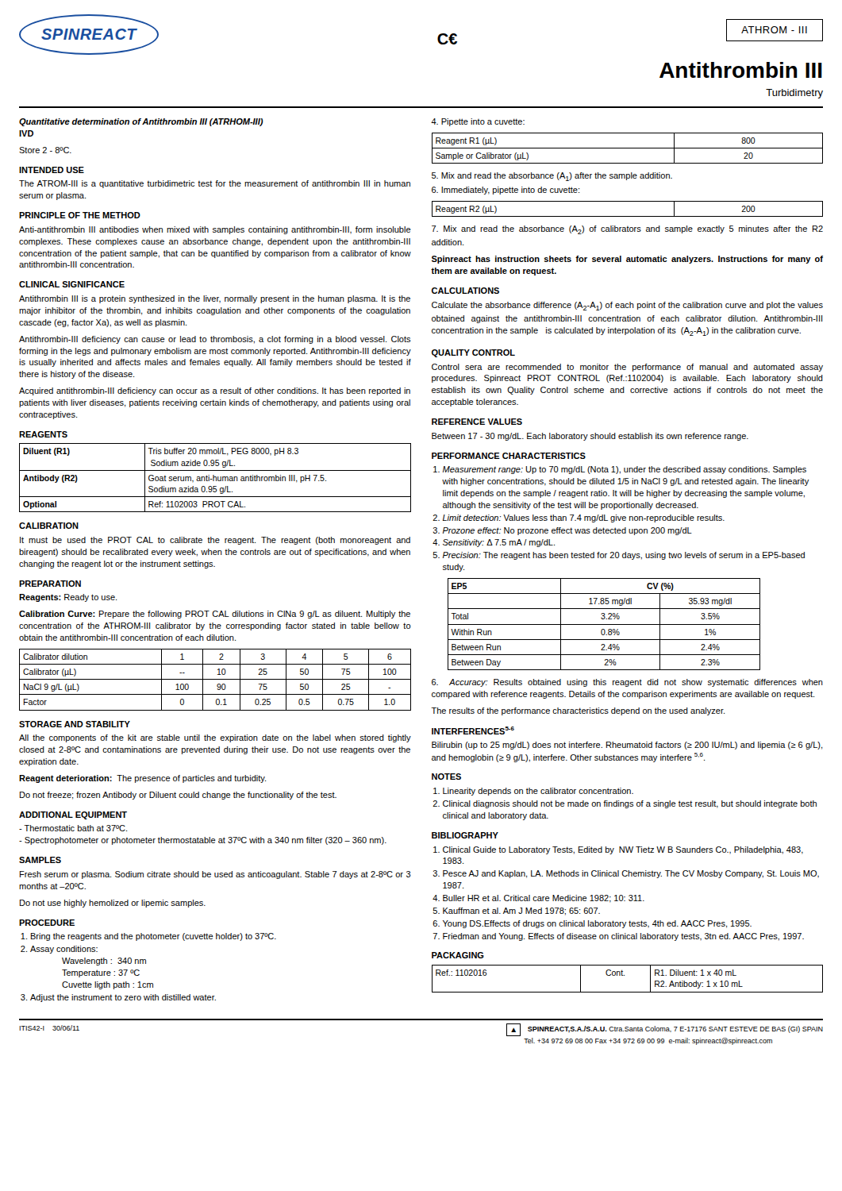SPINREACT
C€
ATHROM - III
Antithrombin III
Turbidimetry
Quantitative determination of Antithrombin III (ATRHOM-III)
IVD
Store 2 - 8ºC.
Intended use
The ATROM-III is a quantitative turbidimetric test for the measurement of antithrombin III in human serum or plasma.
Principle of the method
Anti-antithrombin III antibodies when mixed with samples containing antithrombin-III, form insoluble complexes. These complexes cause an absorbance change, dependent upon the antithrombin-III concentration of the patient sample, that can be quantified by comparison from a calibrator of know antithrombin-III concentration.
Clinical significance
Antithrombin III is a protein synthesized in the liver, normally present in the human plasma. It is the major inhibitor of the thrombin, and inhibits coagulation and other components of the coagulation cascade (eg, factor Xa), as well as plasmin.
Antithrombin-III deficiency can cause or lead to thrombosis, a clot forming in a blood vessel. Clots forming in the legs and pulmonary embolism are most commonly reported. Antithrombin-III deficiency is usually inherited and affects males and females equally. All family members should be tested if there is history of the disease.
Acquired antithrombin-III deficiency can occur as a result of other conditions. It has been reported in patients with liver diseases, patients receiving certain kinds of chemotherapy, and patients using oral contraceptives.
Reagents
| Diluent (R1) | Tris buffer 20 mmol/L, PEG 8000, pH 8.3 Sodium azide 0.95 g/L. |
| Antibody (R2) | Goat serum, anti-human antithrombin III, pH 7.5. Sodium azida 0.95 g/L. |
| Optional | Ref: 1102003 PROT CAL. |
Calibration
It must be used the PROT CAL to calibrate the reagent. The reagent (both monoreagent and bireagent) should be recalibrated every week, when the controls are out of specifications, and when changing the reagent lot or the instrument settings.
Preparation
Reagents: Ready to use.
Calibration Curve: Prepare the following PROT CAL dilutions in ClNa 9 g/L as diluent. Multiply the concentration of the ATHROM-III calibrator by the corresponding factor stated in table bellow to obtain the antithrombin-III concentration of each dilution.
| Calibrator dilution | 1 | 2 | 3 | 4 | 5 | 6 |
| Calibrator (µL) | -- | 10 | 25 | 50 | 75 | 100 |
| NaCl 9 g/L (µL) | 100 | 90 | 75 | 50 | 25 | - |
| Factor | 0 | 0.1 | 0.25 | 0.5 | 0.75 | 1.0 |
Storage and stability
All the components of the kit are stable until the expiration date on the label when stored tightly closed at 2-8ºC and contaminations are prevented during their use. Do not use reagents over the expiration date.
Reagent deterioration: The presence of particles and turbidity.
Do not freeze; frozen Antibody or Diluent could change the functionality of the test.
Additional equipment
- Thermostatic bath at 37ºC.
- Spectrophotometer or photometer thermostatable at 37ºC with a 340 nm filter (320 – 360 nm).
Samples
Fresh serum or plasma. Sodium citrate should be used as anticoagulant. Stable 7 days at 2-8ºC or 3 months at –20ºC.
Do not use highly hemolized or lipemic samples.
Procedure
Bring the reagents and the photometer (cuvette holder) to 37ºC.
Assay conditions:
Wavelength : 340 nm
Temperature : 37 ºC
Cuvette ligth path : 1cm
Adjust the instrument to zero with distilled water.
4. Pipette into a cuvette:
| Reagent R1 (µL) | 800 |
| Sample or Calibrator (µL) | 20 |
5. Mix and read the absorbance (A1) after the sample addition.
6. Immediately, pipette into de cuvette:
| Reagent R2 (µL) | 200 |
7. Mix and read the absorbance (A2) of calibrators and sample exactly 5 minutes after the R2 addition.
Spinreact has instruction sheets for several automatic analyzers. Instructions for many of them are available on request.
Calculations
Calculate the absorbance difference (A2-A1) of each point of the calibration curve and plot the values obtained against the antithrombin-III concentration of each calibrator dilution. Antithrombin-III concentration in the sample is calculated by interpolation of its (A2-A1) in the calibration curve.
Quality control
Control sera are recommended to monitor the performance of manual and automated assay procedures. Spinreact PROT CONTROL (Ref.:1102004) is available. Each laboratory should establish its own Quality Control scheme and corrective actions if controls do not meet the acceptable tolerances.
Reference values
Between 17 - 30 mg/dL. Each laboratory should establish its own reference range.
Performance characteristics
Measurement range: Up to 70 mg/dL (Nota 1), under the described assay conditions. Samples with higher concentrations, should be diluted 1/5 in NaCl 9 g/L and retested again. The linearity limit depends on the sample / reagent ratio. It will be higher by decreasing the sample volume, although the sensitivity of the test will be proportionally decreased.
Limit detection: Values less than 7.4 mg/dL give non-reproducible results.
Prozone effect: No prozone effect was detected upon 200 mg/dL
Sensitivity: Δ 7.5 mA / mg/dL.
Precision: The reagent has been tested for 20 days, using two levels of serum in a EP5-based study.
| EP5 | CV (%) |
| --- | --- |
| | 17.85 mg/dl | 35.93 mg/dl |
| Total | 3.2% | 3.5% |
| Within Run | 0.8% | 1% |
| Between Run | 2.4% | 2.4% |
| Between Day | 2% | 2.3% |
6. Accuracy: Results obtained using this reagent did not show systematic differences when compared with reference reagents. Details of the comparison experiments are available on request.
The results of the performance characteristics depend on the used analyzer.
Interferences5-6
Bilirubin (up to 25 mg/dL) does not interfere. Rheumatoid factors (≥ 200 IU/mL) and lipemia (≥ 6 g/L), and hemoglobin (≥ 9 g/L), interfere. Other substances may interfere 5,6.
Notes
Linearity depends on the calibrator concentration.
Clinical diagnosis should not be made on findings of a single test result, but should integrate both clinical and laboratory data.
Bibliography
Clinical Guide to Laboratory Tests, Edited by NW Tietz W B Saunders Co., Philadelphia, 483, 1983.
Pesce AJ and Kaplan, LA. Methods in Clinical Chemistry. The CV Mosby Company, St. Louis MO, 1987.
Buller HR et al. Critical care Medicine 1982; 10: 311.
Kauffman et al. Am J Med 1978; 65: 607.
Young DS.Effects of drugs on clinical laboratory tests, 4th ed. AACC Pres, 1995.
Friedman and Young. Effects of disease on clinical laboratory tests, 3tn ed. AACC Pres, 1997.
Packaging
| Ref.: 1102016 | Cont. | R1. Diluent: 1 x 40 mL R2. Antibody: 1 x 10 mL |
ITIS42-I 30/06/11
▲ SPINREACT,S.A./S.A.U. Ctra.Santa Coloma, 7 E-17176 SANT ESTEVE DE BAS (GI) SPAIN
Tel. +34 972 69 08 00 Fax +34 972 69 00 99 e-mail: spinreact@spinreact.com